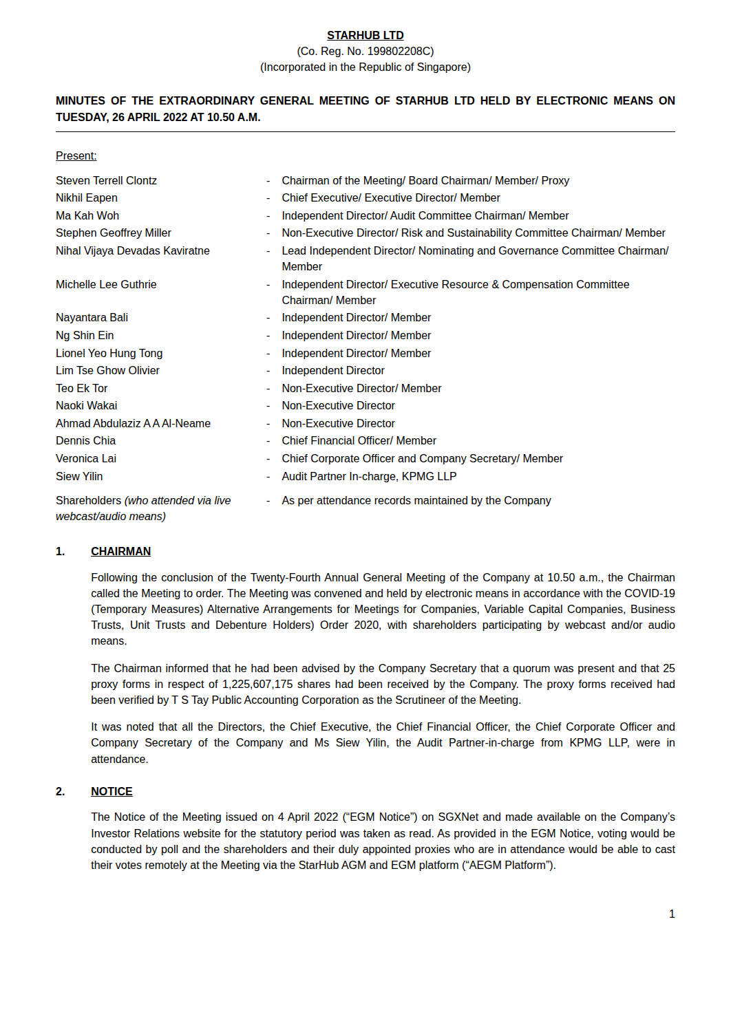STARHUB LTD
(Co. Reg. No. 199802208C)
(Incorporated in the Republic of Singapore)
MINUTES OF THE EXTRAORDINARY GENERAL MEETING OF STARHUB LTD HELD BY ELECTRONIC MEANS ON TUESDAY, 26 APRIL 2022 AT 10.50 A.M.
Present:
| Steven Terrell Clontz | - | Chairman of the Meeting/ Board Chairman/ Member/ Proxy |
| Nikhil Eapen | - | Chief Executive/ Executive Director/ Member |
| Ma Kah Woh | - | Independent Director/ Audit Committee Chairman/ Member |
| Stephen Geoffrey Miller | - | Non-Executive Director/ Risk and Sustainability Committee Chairman/ Member |
| Nihal Vijaya Devadas Kaviratne | - | Lead Independent Director/ Nominating and Governance Committee Chairman/ Member |
| Michelle Lee Guthrie | - | Independent Director/ Executive Resource & Compensation Committee Chairman/ Member |
| Nayantara Bali | - | Independent Director/ Member |
| Ng Shin Ein | - | Independent Director/ Member |
| Lionel Yeo Hung Tong | - | Independent Director/ Member |
| Lim Tse Ghow Olivier | - | Independent Director |
| Teo Ek Tor | - | Non-Executive Director/ Member |
| Naoki Wakai | - | Non-Executive Director |
| Ahmad Abdulaziz A A Al-Neame | - | Non-Executive Director |
| Dennis Chia | - | Chief Financial Officer/ Member |
| Veronica Lai | - | Chief Corporate Officer and Company Secretary/ Member |
| Siew Yilin | - | Audit Partner In-charge, KPMG LLP |
| Shareholders (who attended via live webcast/audio means) | - | As per attendance records maintained by the Company |
1.
CHAIRMAN
Following the conclusion of the Twenty-Fourth Annual General Meeting of the Company at 10.50 a.m., the Chairman called the Meeting to order. The Meeting was convened and held by electronic means in accordance with the COVID-19 (Temporary Measures) Alternative Arrangements for Meetings for Companies, Variable Capital Companies, Business Trusts, Unit Trusts and Debenture Holders) Order 2020, with shareholders participating by webcast and/or audio means.
The Chairman informed that he had been advised by the Company Secretary that a quorum was present and that 25 proxy forms in respect of 1,225,607,175 shares had been received by the Company. The proxy forms received had been verified by T S Tay Public Accounting Corporation as the Scrutineer of the Meeting.
It was noted that all the Directors, the Chief Executive, the Chief Financial Officer, the Chief Corporate Officer and Company Secretary of the Company and Ms Siew Yilin, the Audit Partner-in-charge from KPMG LLP, were in attendance.
2.
NOTICE
The Notice of the Meeting issued on 4 April 2022 (“EGM Notice”) on SGXNet and made available on the Company’s Investor Relations website for the statutory period was taken as read. As provided in the EGM Notice, voting would be conducted by poll and the shareholders and their duly appointed proxies who are in attendance would be able to cast their votes remotely at the Meeting via the StarHub AGM and EGM platform (“AEGM Platform”).
1